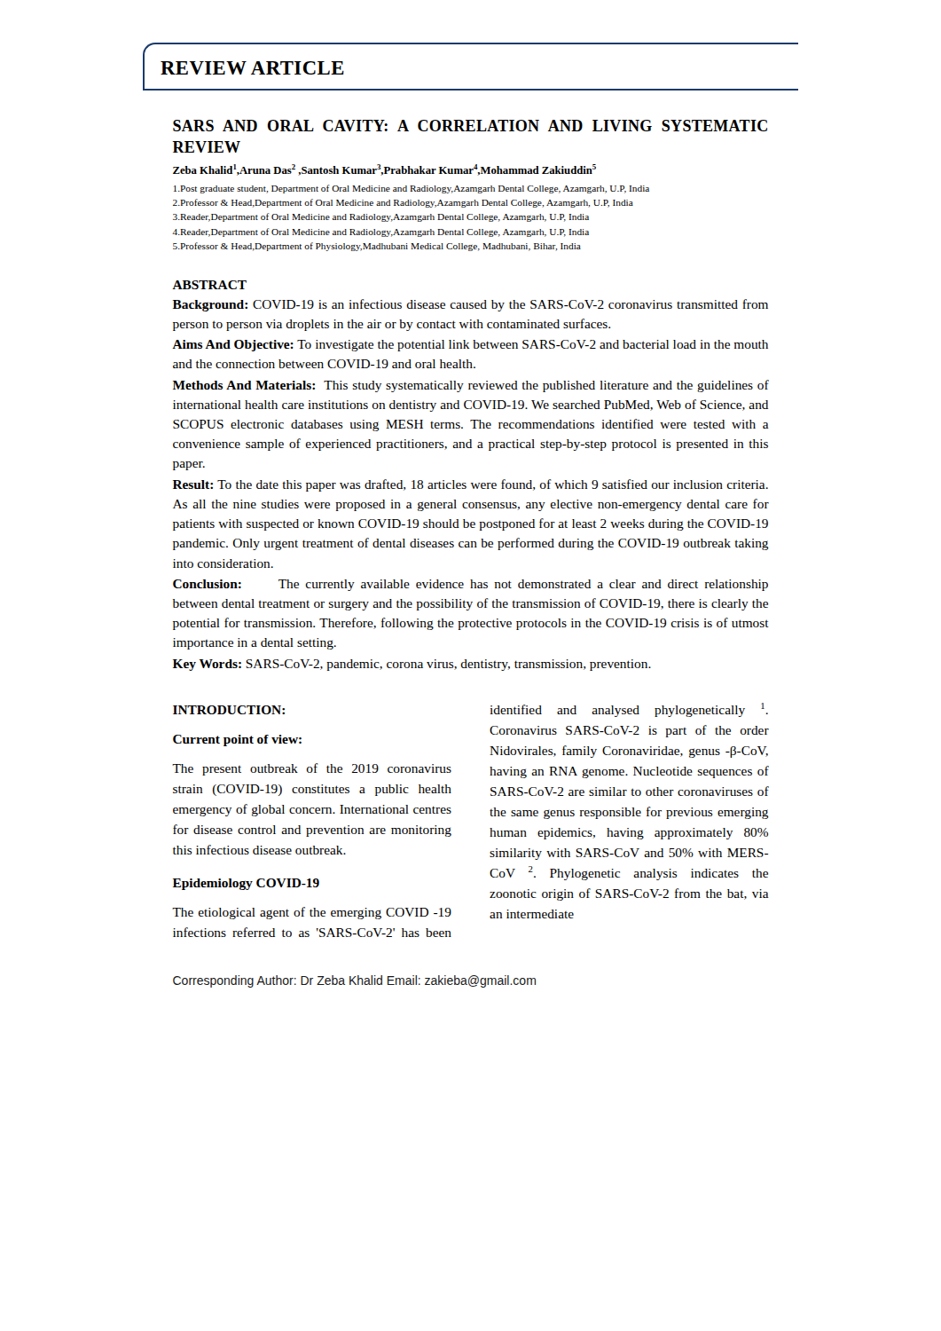REVIEW ARTICLE
SARS AND ORAL CAVITY: A CORRELATION AND LIVING SYSTEMATIC REVIEW
Zeba Khalid1,Aruna Das2 ,Santosh Kumar3,Prabhakar Kumar4,Mohammad Zakiuddin5
1.Post graduate student, Department of Oral Medicine and Radiology,Azamgarh Dental College, Azamgarh, U.P, India
2.Professor & Head,Department of Oral Medicine and Radiology,Azamgarh Dental College, Azamgarh, U.P, India
3.Reader,Department of Oral Medicine and Radiology,Azamgarh Dental College, Azamgarh, U.P, India
4.Reader,Department of Oral Medicine and Radiology,Azamgarh Dental College, Azamgarh, U.P, India
5.Professor & Head,Department of Physiology,Madhubani Medical College, Madhubani, Bihar, India
ABSTRACT
Background: COVID-19 is an infectious disease caused by the SARS-CoV-2 coronavirus transmitted from person to person via droplets in the air or by contact with contaminated surfaces.
Aims And Objective: To investigate the potential link between SARS-CoV-2 and bacterial load in the mouth and the connection between COVID-19 and oral health.
Methods And Materials: This study systematically reviewed the published literature and the guidelines of international health care institutions on dentistry and COVID-19. We searched PubMed, Web of Science, and SCOPUS electronic databases using MESH terms. The recommendations identified were tested with a convenience sample of experienced practitioners, and a practical step-by-step protocol is presented in this paper.
Result: To the date this paper was drafted, 18 articles were found, of which 9 satisfied our inclusion criteria. As all the nine studies were proposed in a general consensus, any elective non-emergency dental care for patients with suspected or known COVID-19 should be postponed for at least 2 weeks during the COVID-19 pandemic. Only urgent treatment of dental diseases can be performed during the COVID-19 outbreak taking into consideration.
Conclusion: The currently available evidence has not demonstrated a clear and direct relationship between dental treatment or surgery and the possibility of the transmission of COVID-19, there is clearly the potential for transmission. Therefore, following the protective protocols in the COVID-19 crisis is of utmost importance in a dental setting.
Key Words: SARS-CoV-2, pandemic, corona virus, dentistry, transmission, prevention.
INTRODUCTION:
Current point of view:
The present outbreak of the 2019 coronavirus strain (COVID-19) constitutes a public health emergency of global concern. International centres for disease control and prevention are monitoring this infectious disease outbreak.
Epidemiology COVID-19
The etiological agent of the emerging COVID -19 infections referred to as 'SARS-CoV-2' has been identified and analysed phylogenetically 1. Coronavirus SARS-CoV-2 is part of the order Nidovirales, family Coronaviridae, genus -β-CoV, having an RNA genome. Nucleotide sequences of SARS-CoV-2 are similar to other coronaviruses of the same genus responsible for previous emerging human epidemics, having approximately 80% similarity with SARS-CoV and 50% with MERS-CoV 2. Phylogenetic analysis indicates the zoonotic origin of SARS-CoV-2 from the bat, via an intermediate
Corresponding Author: Dr Zeba Khalid Email: zakieba@gmail.com